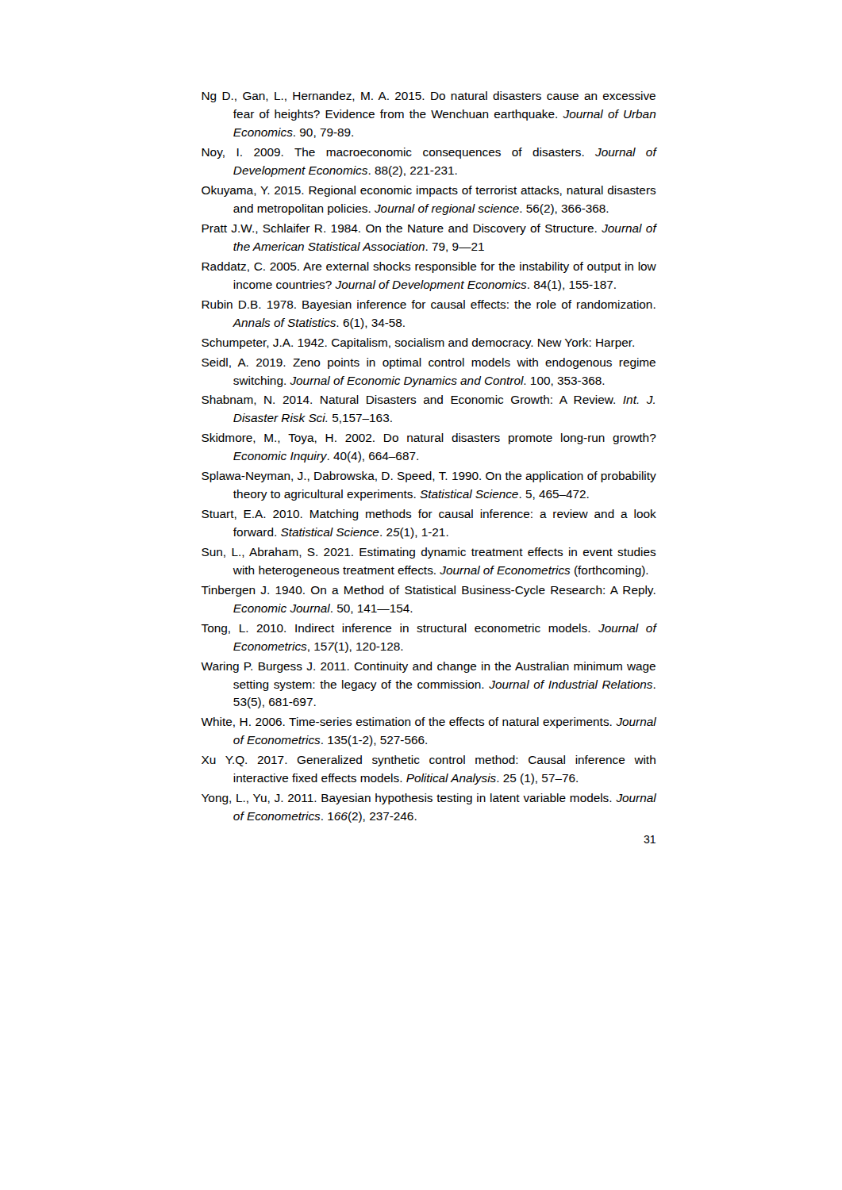Ng D., Gan, L., Hernandez, M. A. 2015. Do natural disasters cause an excessive fear of heights? Evidence from the Wenchuan earthquake. Journal of Urban Economics. 90, 79-89.
Noy, I. 2009. The macroeconomic consequences of disasters. Journal of Development Economics. 88(2), 221-231.
Okuyama, Y. 2015. Regional economic impacts of terrorist attacks, natural disasters and metropolitan policies. Journal of regional science. 56(2), 366-368.
Pratt J.W., Schlaifer R. 1984. On the Nature and Discovery of Structure. Journal of the American Statistical Association. 79, 9—21
Raddatz, C. 2005. Are external shocks responsible for the instability of output in low income countries? Journal of Development Economics. 84(1), 155-187.
Rubin D.B. 1978. Bayesian inference for causal effects: the role of randomization. Annals of Statistics. 6(1), 34-58.
Schumpeter, J.A. 1942. Capitalism, socialism and democracy. New York: Harper.
Seidl, A. 2019. Zeno points in optimal control models with endogenous regime switching. Journal of Economic Dynamics and Control. 100, 353-368.
Shabnam, N. 2014. Natural Disasters and Economic Growth: A Review. Int. J. Disaster Risk Sci. 5,157–163.
Skidmore, M., Toya, H. 2002. Do natural disasters promote long-run growth? Economic Inquiry. 40(4), 664–687.
Splawa-Neyman, J., Dabrowska, D. Speed, T. 1990. On the application of probability theory to agricultural experiments. Statistical Science. 5, 465–472.
Stuart, E.A. 2010. Matching methods for causal inference: a review and a look forward. Statistical Science. 25(1), 1-21.
Sun, L., Abraham, S. 2021. Estimating dynamic treatment effects in event studies with heterogeneous treatment effects. Journal of Econometrics (forthcoming).
Tinbergen J. 1940. On a Method of Statistical Business-Cycle Research: A Reply. Economic Journal. 50, 141—154.
Tong, L. 2010. Indirect inference in structural econometric models. Journal of Econometrics, 157(1), 120-128.
Waring P. Burgess J. 2011. Continuity and change in the Australian minimum wage setting system: the legacy of the commission. Journal of Industrial Relations. 53(5), 681-697.
White, H. 2006. Time-series estimation of the effects of natural experiments. Journal of Econometrics. 135(1-2), 527-566.
Xu Y.Q. 2017. Generalized synthetic control method: Causal inference with interactive fixed effects models. Political Analysis. 25 (1), 57–76.
Yong, L., Yu, J. 2011. Bayesian hypothesis testing in latent variable models. Journal of Econometrics. 166(2), 237-246.
31